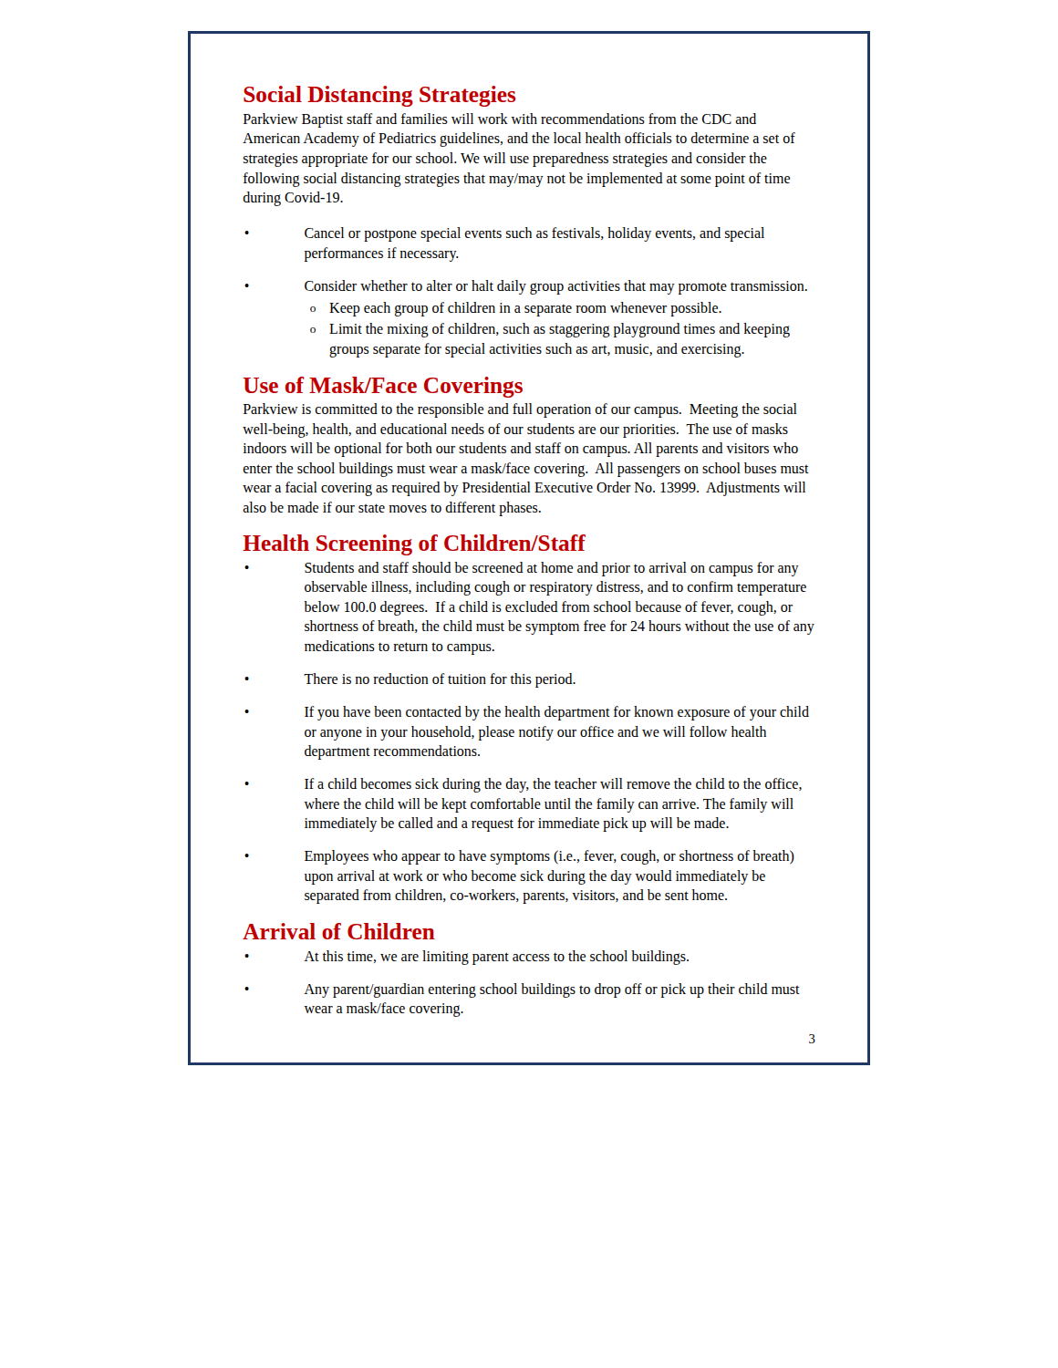Social Distancing Strategies
Parkview Baptist staff and families will work with recommendations from the CDC and American Academy of Pediatrics guidelines, and the local health officials to determine a set of strategies appropriate for our school. We will use preparedness strategies and consider the following social distancing strategies that may/may not be implemented at some point of time during Covid-19.
• Cancel or postpone special events such as festivals, holiday events, and special performances if necessary.
• Consider whether to alter or halt daily group activities that may promote transmission.
oKeep each group of children in a separate room whenever possible.
oLimit the mixing of children, such as staggering playground times and keeping groups separate for special activities such as art, music, and exercising.
Use of Mask/Face Coverings
Parkview is committed to the responsible and full operation of our campus. Meeting the social well-being, health, and educational needs of our students are our priorities. The use of masks indoors will be optional for both our students and staff on campus. All parents and visitors who enter the school buildings must wear a mask/face covering. All passengers on school buses must wear a facial covering as required by Presidential Executive Order No. 13999. Adjustments will also be made if our state moves to different phases.
Health Screening of Children/Staff
• Students and staff should be screened at home and prior to arrival on campus for any observable illness, including cough or respiratory distress, and to confirm temperature below 100.0 degrees. If a child is excluded from school because of fever, cough, or shortness of breath, the child must be symptom free for 24 hours without the use of any medications to return to campus.
• There is no reduction of tuition for this period.
• If you have been contacted by the health department for known exposure of your child or anyone in your household, please notify our office and we will follow health department recommendations.
• If a child becomes sick during the day, the teacher will remove the child to the office, where the child will be kept comfortable until the family can arrive. The family will immediately be called and a request for immediate pick up will be made.
• Employees who appear to have symptoms (i.e., fever, cough, or shortness of breath) upon arrival at work or who become sick during the day would immediately be separated from children, co-workers, parents, visitors, and be sent home.
Arrival of Children
• At this time, we are limiting parent access to the school buildings.
• Any parent/guardian entering school buildings to drop off or pick up their child must wear a mask/face covering.
3